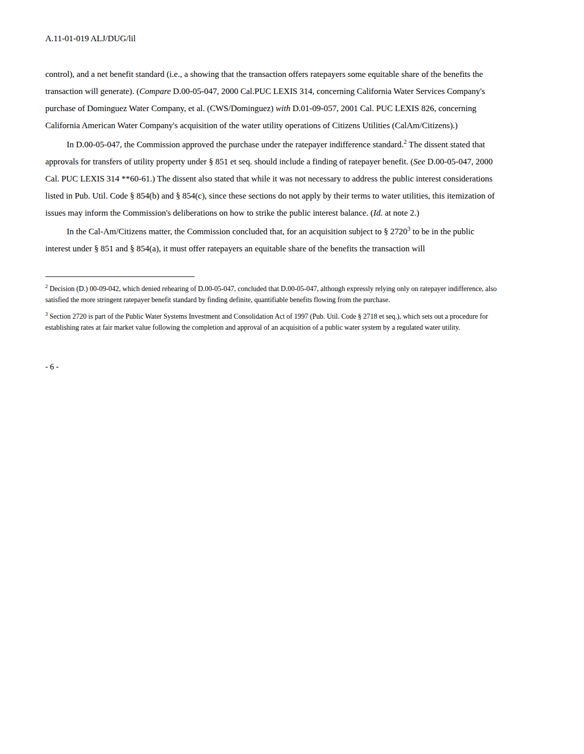A.11-01-019 ALJ/DUG/lil
control), and a net benefit standard (i.e., a showing that the transaction offers ratepayers some equitable share of the benefits the transaction will generate). (Compare D.00-05-047, 2000 Cal.PUC LEXIS 314, concerning California Water Services Company's purchase of Dominguez Water Company, et al. (CWS/Dominguez) with D.01-09-057, 2001 Cal. PUC LEXIS 826, concerning California American Water Company's acquisition of the water utility operations of Citizens Utilities (CalAm/Citizens).)
In D.00-05-047, the Commission approved the purchase under the ratepayer indifference standard.2 The dissent stated that approvals for transfers of utility property under § 851 et seq. should include a finding of ratepayer benefit. (See D.00-05-047, 2000 Cal. PUC LEXIS 314 **60-61.) The dissent also stated that while it was not necessary to address the public interest considerations listed in Pub. Util. Code § 854(b) and § 854(c), since these sections do not apply by their terms to water utilities, this itemization of issues may inform the Commission's deliberations on how to strike the public interest balance. (Id. at note 2.)
In the Cal-Am/Citizens matter, the Commission concluded that, for an acquisition subject to § 27203 to be in the public interest under § 851 and § 854(a), it must offer ratepayers an equitable share of the benefits the transaction will
2 Decision (D.) 00-09-042, which denied rehearing of D.00-05-047, concluded that D.00-05-047, although expressly relying only on ratepayer indifference, also satisfied the more stringent ratepayer benefit standard by finding definite, quantifiable benefits flowing from the purchase.
3 Section 2720 is part of the Public Water Systems Investment and Consolidation Act of 1997 (Pub. Util. Code § 2718 et seq.), which sets out a procedure for establishing rates at fair market value following the completion and approval of an acquisition of a public water system by a regulated water utility.
- 6 -